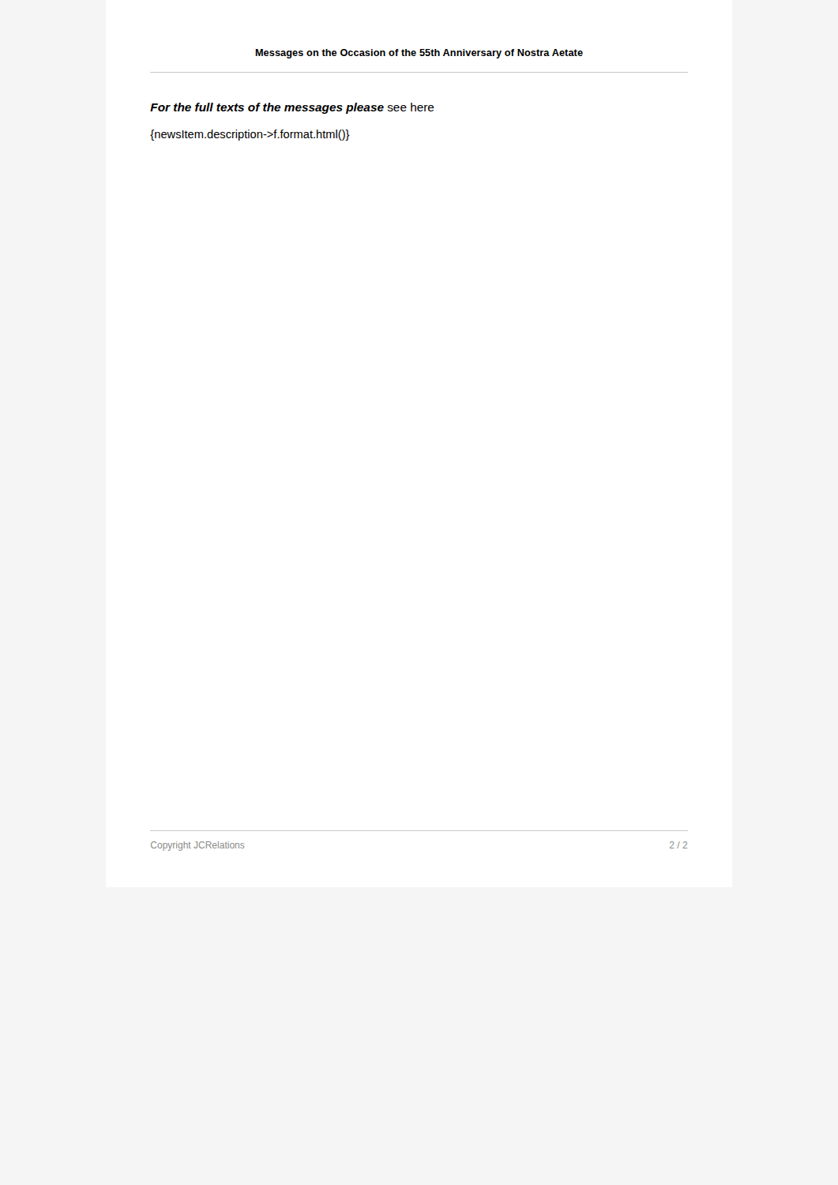Messages on the Occasion of the 55th Anniversary of Nostra Aetate
For the full texts of the messages please see here
{newsItem.description->f.format.html()}
Copyright JCRelations 2 / 2